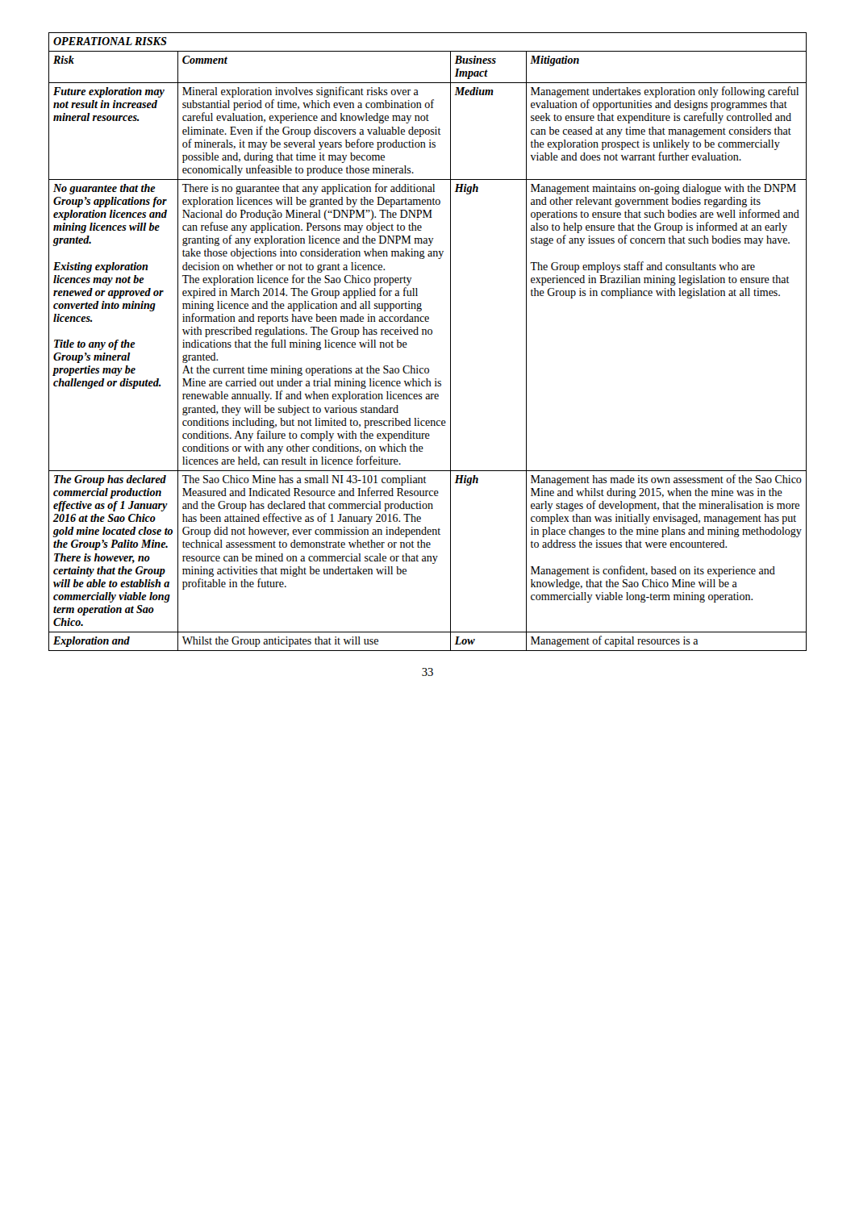| OPERATIONAL RISKS |
| Risk | Comment | Business Impact | Mitigation |
| Future exploration may not result in increased mineral resources. | Mineral exploration involves significant risks over a substantial period of time, which even a combination of careful evaluation, experience and knowledge may not eliminate. Even if the Group discovers a valuable deposit of minerals, it may be several years before production is possible and, during that time it may become economically unfeasible to produce those minerals. | Medium | Management undertakes exploration only following careful evaluation of opportunities and designs programmes that seek to ensure that expenditure is carefully controlled and can be ceased at any time that management considers that the exploration prospect is unlikely to be commercially viable and does not warrant further evaluation. |
| No guarantee that the Group’s applications for exploration licences and mining licences will be granted. Existing exploration licences may not be renewed or approved or converted into mining licences. Title to any of the Group’s mineral properties may be challenged or disputed. | There is no guarantee that any application for additional exploration licences will be granted by the Departamento Nacional do Produção Mineral (“DNPM”). The DNPM can refuse any application. Persons may object to the granting of any exploration licence and the DNPM may take those objections into consideration when making any decision on whether or not to grant a licence. The exploration licence for the Sao Chico property expired in March 2014. The Group applied for a full mining licence and the application and all supporting information and reports have been made in accordance with prescribed regulations. The Group has received no indications that the full mining licence will not be granted. At the current time mining operations at the Sao Chico Mine are carried out under a trial mining licence which is renewable annually. If and when exploration licences are granted, they will be subject to various standard conditions including, but not limited to, prescribed licence conditions. Any failure to comply with the expenditure conditions or with any other conditions, on which the licences are held, can result in licence forfeiture. | High | Management maintains on-going dialogue with the DNPM and other relevant government bodies regarding its operations to ensure that such bodies are well informed and also to help ensure that the Group is informed at an early stage of any issues of concern that such bodies may have. The Group employs staff and consultants who are experienced in Brazilian mining legislation to ensure that the Group is in compliance with legislation at all times. |
| The Group has declared commercial production effective as of 1 January 2016 at the Sao Chico gold mine located close to the Group’s Palito Mine. There is however, no certainty that the Group will be able to establish a commercially viable long term operation at Sao Chico. | The Sao Chico Mine has a small NI 43-101 compliant Measured and Indicated Resource and Inferred Resource and the Group has declared that commercial production has been attained effective as of 1 January 2016. The Group did not however, ever commission an independent technical assessment to demonstrate whether or not the resource can be mined on a commercial scale or that any mining activities that might be undertaken will be profitable in the future. | High | Management has made its own assessment of the Sao Chico Mine and whilst during 2015, when the mine was in the early stages of development, that the mineralisation is more complex than was initially envisaged, management has put in place changes to the mine plans and mining methodology to address the issues that were encountered. Management is confident, based on its experience and knowledge, that the Sao Chico Mine will be a commercially viable long-term mining operation. |
| Exploration and | Whilst the Group anticipates that it will use | Low | Management of capital resources is a |
33